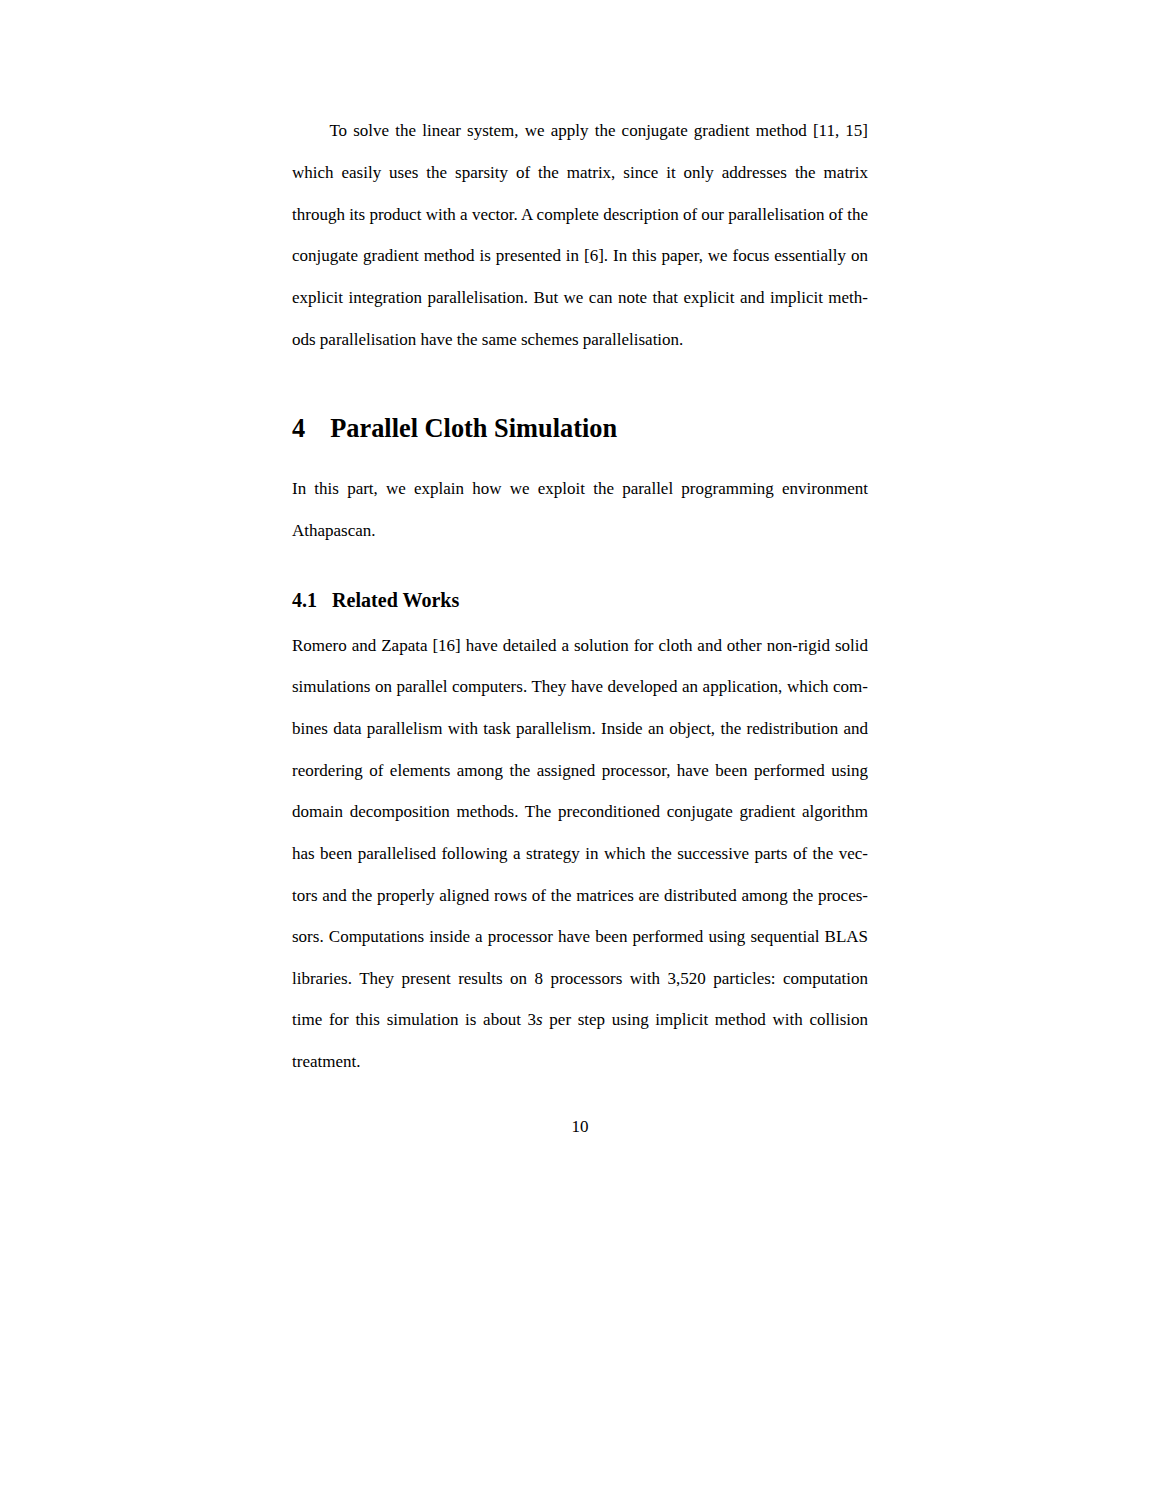To solve the linear system, we apply the conjugate gradient method [11, 15] which easily uses the sparsity of the matrix, since it only addresses the matrix through its product with a vector. A complete description of our parallelisation of the conjugate gradient method is presented in [6]. In this paper, we focus essentially on explicit integration parallelisation. But we can note that explicit and implicit methods parallelisation have the same schemes parallelisation.
4 Parallel Cloth Simulation
In this part, we explain how we exploit the parallel programming environment Athapascan.
4.1 Related Works
Romero and Zapata [16] have detailed a solution for cloth and other non-rigid solid simulations on parallel computers. They have developed an application, which combines data parallelism with task parallelism. Inside an object, the redistribution and reordering of elements among the assigned processor, have been performed using domain decomposition methods. The preconditioned conjugate gradient algorithm has been parallelised following a strategy in which the successive parts of the vectors and the properly aligned rows of the matrices are distributed among the processors. Computations inside a processor have been performed using sequential BLAS libraries. They present results on 8 processors with 3,520 particles: computation time for this simulation is about 3s per step using implicit method with collision treatment.
10